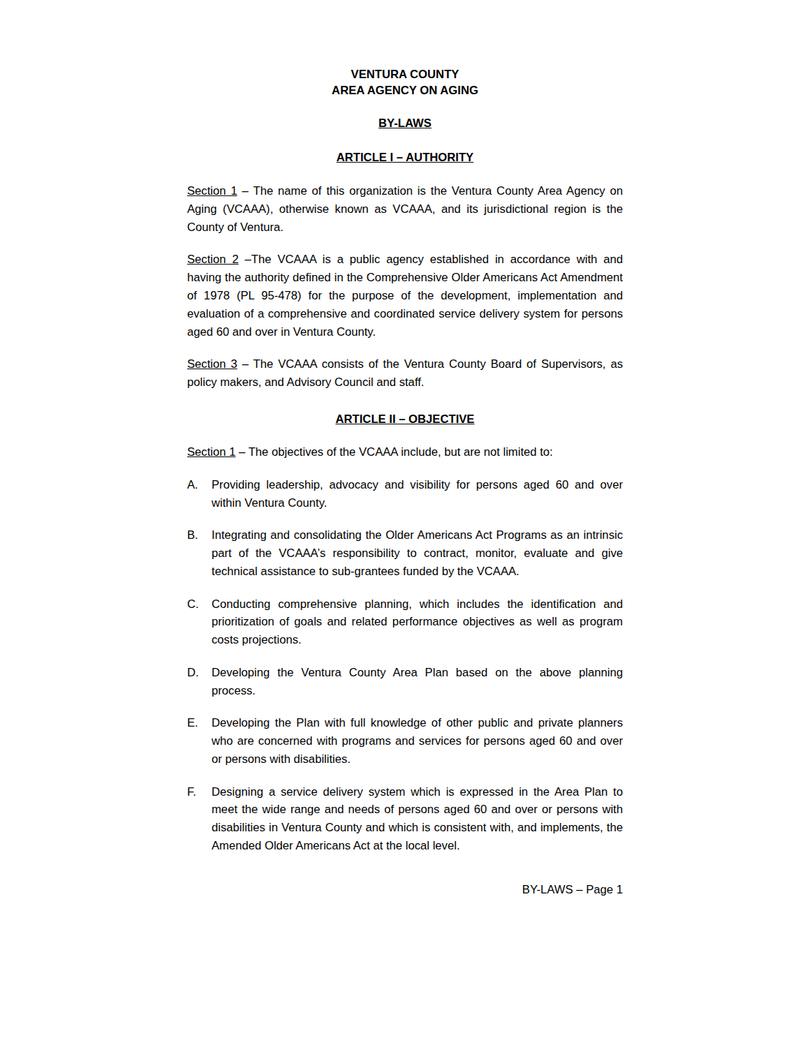VENTURA COUNTY
AREA AGENCY ON AGING
BY-LAWS
ARTICLE I – AUTHORITY
Section 1 – The name of this organization is the Ventura County Area Agency on Aging (VCAAA), otherwise known as VCAAA, and its jurisdictional region is the County of Ventura.
Section 2 –The VCAAA is a public agency established in accordance with and having the authority defined in the Comprehensive Older Americans Act Amendment of 1978 (PL 95-478) for the purpose of the development, implementation and evaluation of a comprehensive and coordinated service delivery system for persons aged 60 and over in Ventura County.
Section 3 – The VCAAA consists of the Ventura County Board of Supervisors, as policy makers, and Advisory Council and staff.
ARTICLE II – OBJECTIVE
Section 1 – The objectives of the VCAAA include, but are not limited to:
A. Providing leadership, advocacy and visibility for persons aged 60 and over within Ventura County.
B. Integrating and consolidating the Older Americans Act Programs as an intrinsic part of the VCAAA’s responsibility to contract, monitor, evaluate and give technical assistance to sub-grantees funded by the VCAAA.
C. Conducting comprehensive planning, which includes the identification and prioritization of goals and related performance objectives as well as program costs projections.
D. Developing the Ventura County Area Plan based on the above planning process.
E. Developing the Plan with full knowledge of other public and private planners who are concerned with programs and services for persons aged 60 and over or persons with disabilities.
F. Designing a service delivery system which is expressed in the Area Plan to meet the wide range and needs of persons aged 60 and over or persons with disabilities in Ventura County and which is consistent with, and implements, the Amended Older Americans Act at the local level.
BY-LAWS – Page 1